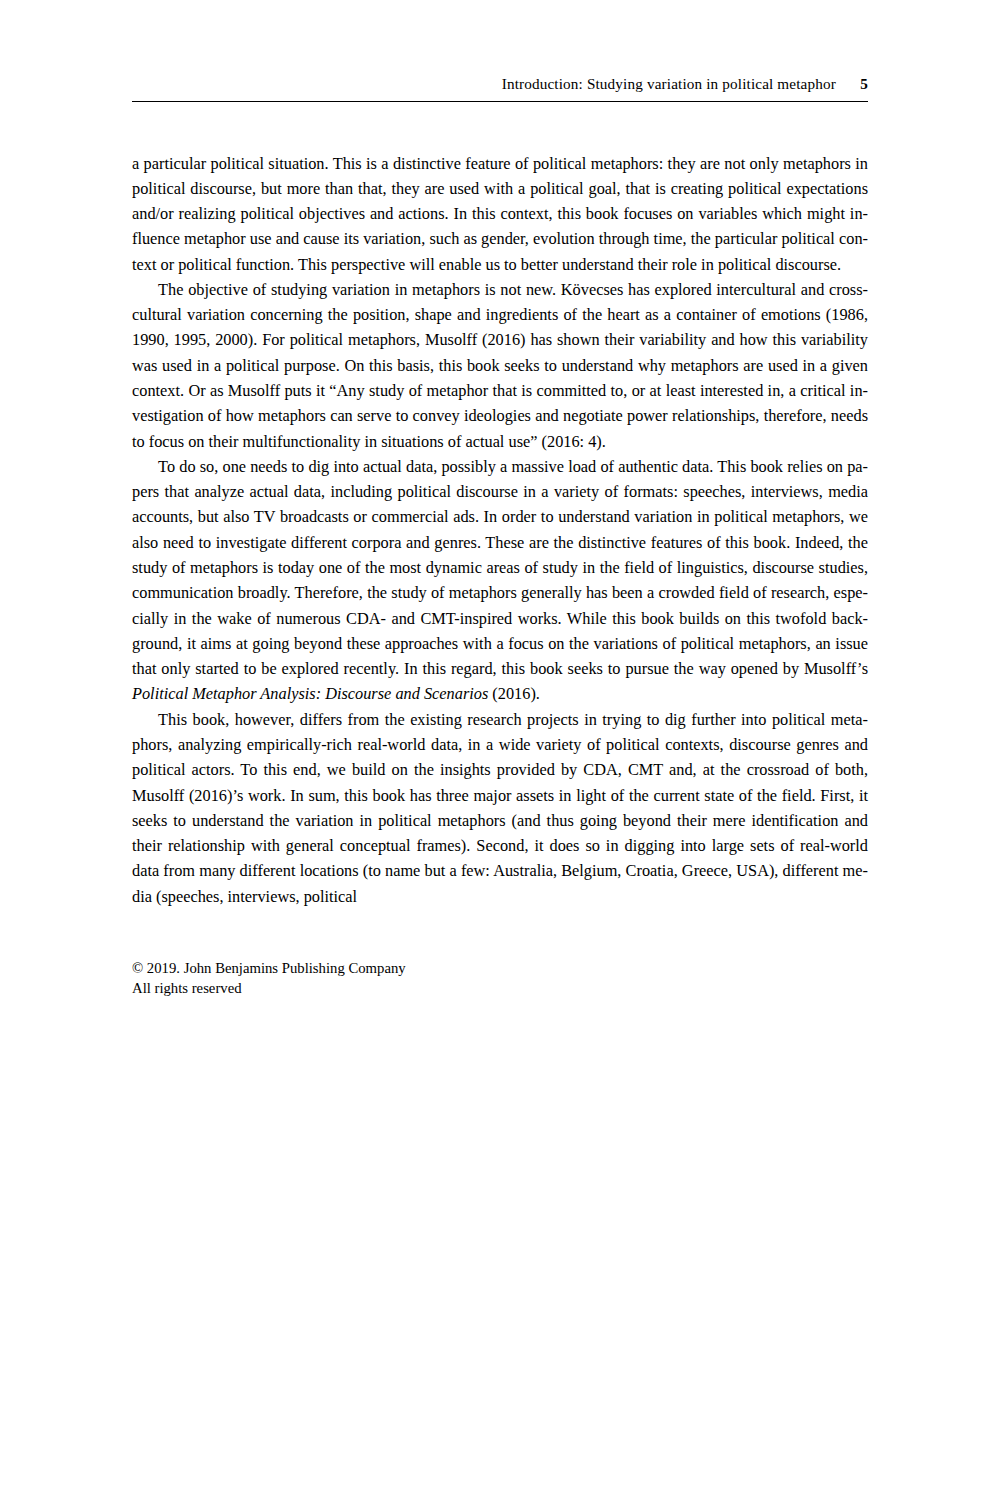Introduction: Studying variation in political metaphor5
a particular political situation. This is a distinctive feature of political metaphors: they are not only metaphors in political discourse, but more than that, they are used with a political goal, that is creating political expectations and/or realizing political objectives and actions. In this context, this book focuses on variables which might influence metaphor use and cause its variation, such as gender, evolution through time, the particular political context or political function. This perspective will enable us to better understand their role in political discourse.
The objective of studying variation in metaphors is not new. Kövecses has explored intercultural and cross-cultural variation concerning the position, shape and ingredients of the heart as a container of emotions (1986, 1990, 1995, 2000). For political metaphors, Musolff (2016) has shown their variability and how this variability was used in a political purpose. On this basis, this book seeks to understand why metaphors are used in a given context. Or as Musolff puts it “Any study of metaphor that is committed to, or at least interested in, a critical investigation of how metaphors can serve to convey ideologies and negotiate power relationships, therefore, needs to focus on their multifunctionality in situations of actual use” (2016: 4).
To do so, one needs to dig into actual data, possibly a massive load of authentic data. This book relies on papers that analyze actual data, including political discourse in a variety of formats: speeches, interviews, media accounts, but also TV broadcasts or commercial ads. In order to understand variation in political metaphors, we also need to investigate different corpora and genres. These are the distinctive features of this book. Indeed, the study of metaphors is today one of the most dynamic areas of study in the field of linguistics, discourse studies, communication broadly. Therefore, the study of metaphors generally has been a crowded field of research, especially in the wake of numerous CDA- and CMT-inspired works. While this book builds on this twofold background, it aims at going beyond these approaches with a focus on the variations of political metaphors, an issue that only started to be explored recently. In this regard, this book seeks to pursue the way opened by Musolff’s Political Metaphor Analysis: Discourse and Scenarios (2016).
This book, however, differs from the existing research projects in trying to dig further into political metaphors, analyzing empirically-rich real-world data, in a wide variety of political contexts, discourse genres and political actors. To this end, we build on the insights provided by CDA, CMT and, at the crossroad of both, Musolff (2016)’s work. In sum, this book has three major assets in light of the current state of the field. First, it seeks to understand the variation in political metaphors (and thus going beyond their mere identification and their relationship with general conceptual frames). Second, it does so in digging into large sets of real-world data from many different locations (to name but a few: Australia, Belgium, Croatia, Greece, USA), different media (speeches, interviews, political
© 2019. John Benjamins Publishing Company
All rights reserved